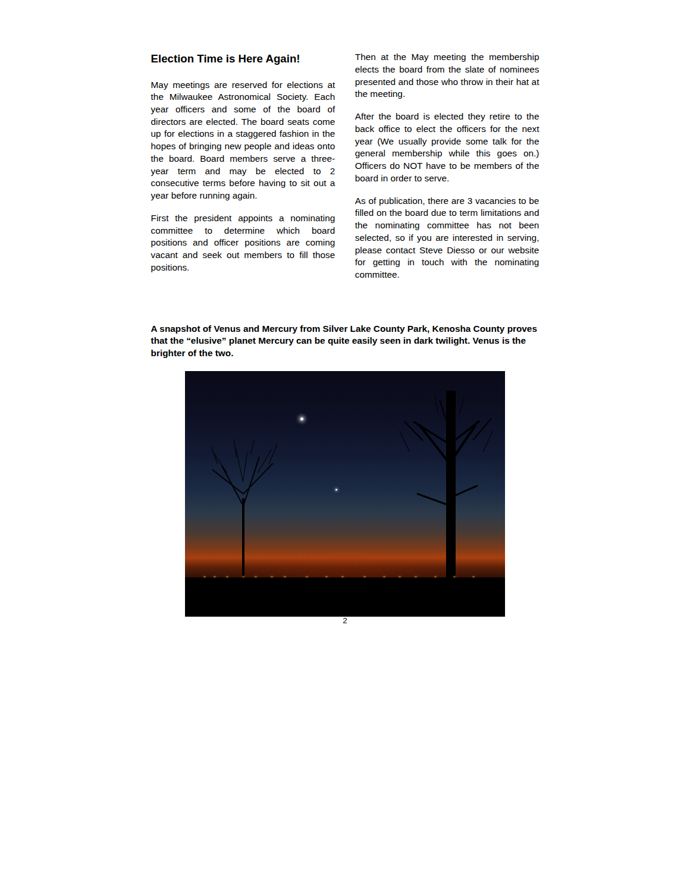Election Time is Here Again!
May meetings are reserved for elections at the Milwaukee Astronomical Society. Each year officers and some of the board of directors are elected. The board seats come up for elections in a staggered fashion in the hopes of bringing new people and ideas onto the board. Board members serve a three-year term and may be elected to 2 consecutive terms before having to sit out a year before running again.
First the president appoints a nominating committee to determine which board positions and officer positions are coming vacant and seek out members to fill those positions.
Then at the May meeting the membership elects the board from the slate of nominees presented and those who throw in their hat at the meeting.
After the board is elected they retire to the back office to elect the officers for the next year (We usually provide some talk for the general membership while this goes on.) Officers do NOT have to be members of the board in order to serve.
As of publication, there are 3 vacancies to be filled on the board due to term limitations and the nominating committee has not been selected, so if you are interested in serving, please contact Steve Diesso or our website for getting in touch with the nominating committee.
A snapshot of Venus and Mercury from Silver Lake County Park, Kenosha County proves that the “elusive” planet Mercury can be quite easily seen in dark twilight. Venus is the brighter of the two.
2